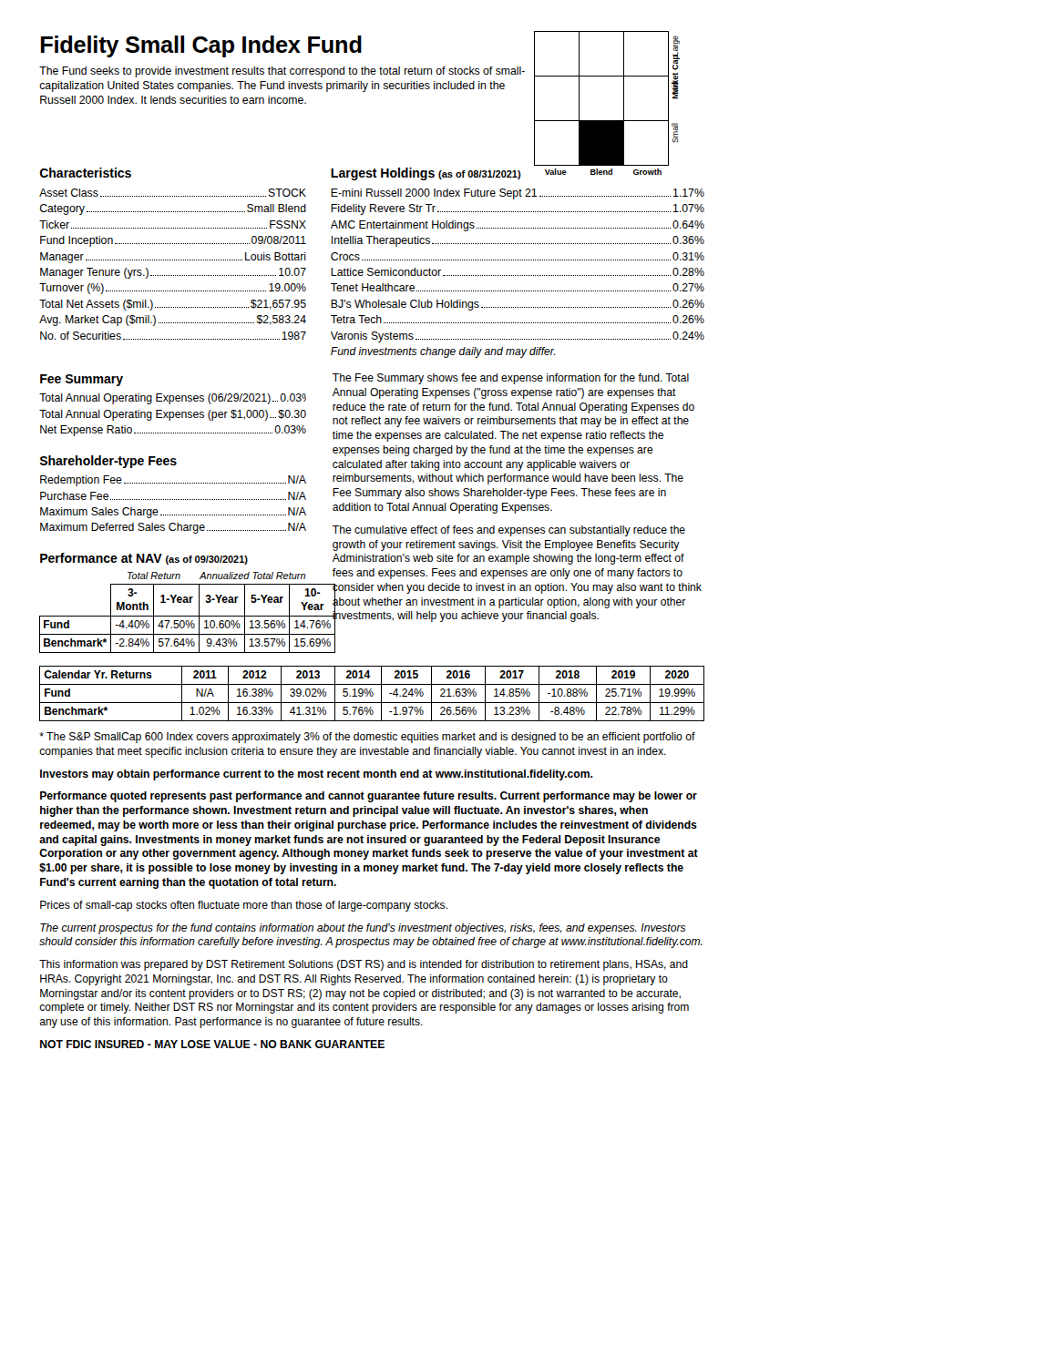Fidelity Small Cap Index Fund
The Fund seeks to provide investment results that correspond to the total return of stocks of small-capitalization United States companies. The Fund invests primarily in securities included in the Russell 2000 Index. It lends securities to earn income.
Large Mid Small Market Cap
Value Blend Growth
Characteristics
Asset Class STOCK
Category Small Blend
Ticker FSSNX
Fund Inception 09/08/2011
Manager Louis Bottari
Manager Tenure (yrs.) 10.07
Turnover (%) 19.00%
Total Net Assets ($mil.) $21,657.95
Avg. Market Cap ($mil.) $2,583.24
No. of Securities 1987
Largest Holdings (as of 08/31/2021)
E-mini Russell 2000 Index Future Sept 21 1.17%
Fidelity Revere Str Tr 1.07%
AMC Entertainment Holdings 0.64%
Intellia Therapeutics 0.36%
Crocs 0.31%
Lattice Semiconductor 0.28%
Tenet Healthcare 0.27%
BJ's Wholesale Club Holdings 0.26%
Tetra Tech 0.26%
Varonis Systems 0.24%
Fund investments change daily and may differ.
Fee Summary
Total Annual Operating Expenses (06/29/2021) 0.03%
Total Annual Operating Expenses (per $1,000) $0.30
Net Expense Ratio 0.03%
Shareholder-type Fees
Redemption Fee N/A
Purchase Fee N/A
Maximum Sales Charge N/A
Maximum Deferred Sales Charge N/A
Performance at NAV (as of 09/30/2021)
Total Return
Annualized Total Return
| | 3-Month | 1-Year | 3-Year | 5-Year | 10-Year |
| --- | --- | --- | --- | --- | --- |
| Fund | -4.40% | 47.50% | 10.60% | 13.56% | 14.76% |
| Benchmark* | -2.84% | 57.64% | 9.43% | 13.57% | 15.69% |
The Fee Summary shows fee and expense information for the fund. Total Annual Operating Expenses ("gross expense ratio") are expenses that reduce the rate of return for the fund. Total Annual Operating Expenses do not reflect any fee waivers or reimbursements that may be in effect at the time the expenses are calculated. The net expense ratio reflects the expenses being charged by the fund at the time the expenses are calculated after taking into account any applicable waivers or reimbursements, without which performance would have been less. The Fee Summary also shows Shareholder-type Fees. These fees are in addition to Total Annual Operating Expenses.
The cumulative effect of fees and expenses can substantially reduce the growth of your retirement savings. Visit the Employee Benefits Security Administration's web site for an example showing the long-term effect of fees and expenses. Fees and expenses are only one of many factors to consider when you decide to invest in an option. You may also want to think about whether an investment in a particular option, along with your other investments, will help you achieve your financial goals.
| Calendar Yr. Returns | 2011 | 2012 | 2013 | 2014 | 2015 | 2016 | 2017 | 2018 | 2019 | 2020 |
| --- | --- | --- | --- | --- | --- | --- | --- | --- | --- | --- |
| Fund | N/A | 16.38% | 39.02% | 5.19% | -4.24% | 21.63% | 14.85% | -10.88% | 25.71% | 19.99% |
| Benchmark* | 1.02% | 16.33% | 41.31% | 5.76% | -1.97% | 26.56% | 13.23% | -8.48% | 22.78% | 11.29% |
* The S&P SmallCap 600 Index covers approximately 3% of the domestic equities market and is designed to be an efficient portfolio of companies that meet specific inclusion criteria to ensure they are investable and financially viable. You cannot invest in an index.
Investors may obtain performance current to the most recent month end at www.institutional.fidelity.com.
Performance quoted represents past performance and cannot guarantee future results. Current performance may be lower or higher than the performance shown. Investment return and principal value will fluctuate. An investor's shares, when redeemed, may be worth more or less than their original purchase price. Performance includes the reinvestment of dividends and capital gains. Investments in money market funds are not insured or guaranteed by the Federal Deposit Insurance Corporation or any other government agency. Although money market funds seek to preserve the value of your investment at $1.00 per share, it is possible to lose money by investing in a money market fund. The 7-day yield more closely reflects the Fund's current earning than the quotation of total return.
Prices of small-cap stocks often fluctuate more than those of large-company stocks.
The current prospectus for the fund contains information about the fund's investment objectives, risks, fees, and expenses. Investors should consider this information carefully before investing. A prospectus may be obtained free of charge at www.institutional.fidelity.com.
This information was prepared by DST Retirement Solutions (DST RS) and is intended for distribution to retirement plans, HSAs, and HRAs. Copyright 2021 Morningstar, Inc. and DST RS. All Rights Reserved. The information contained herein: (1) is proprietary to Morningstar and/or its content providers or to DST RS; (2) may not be copied or distributed; and (3) is not warranted to be accurate, complete or timely. Neither DST RS nor Morningstar and its content providers are responsible for any damages or losses arising from any use of this information. Past performance is no guarantee of future results.
NOT FDIC INSURED - MAY LOSE VALUE - NO BANK GUARANTEE